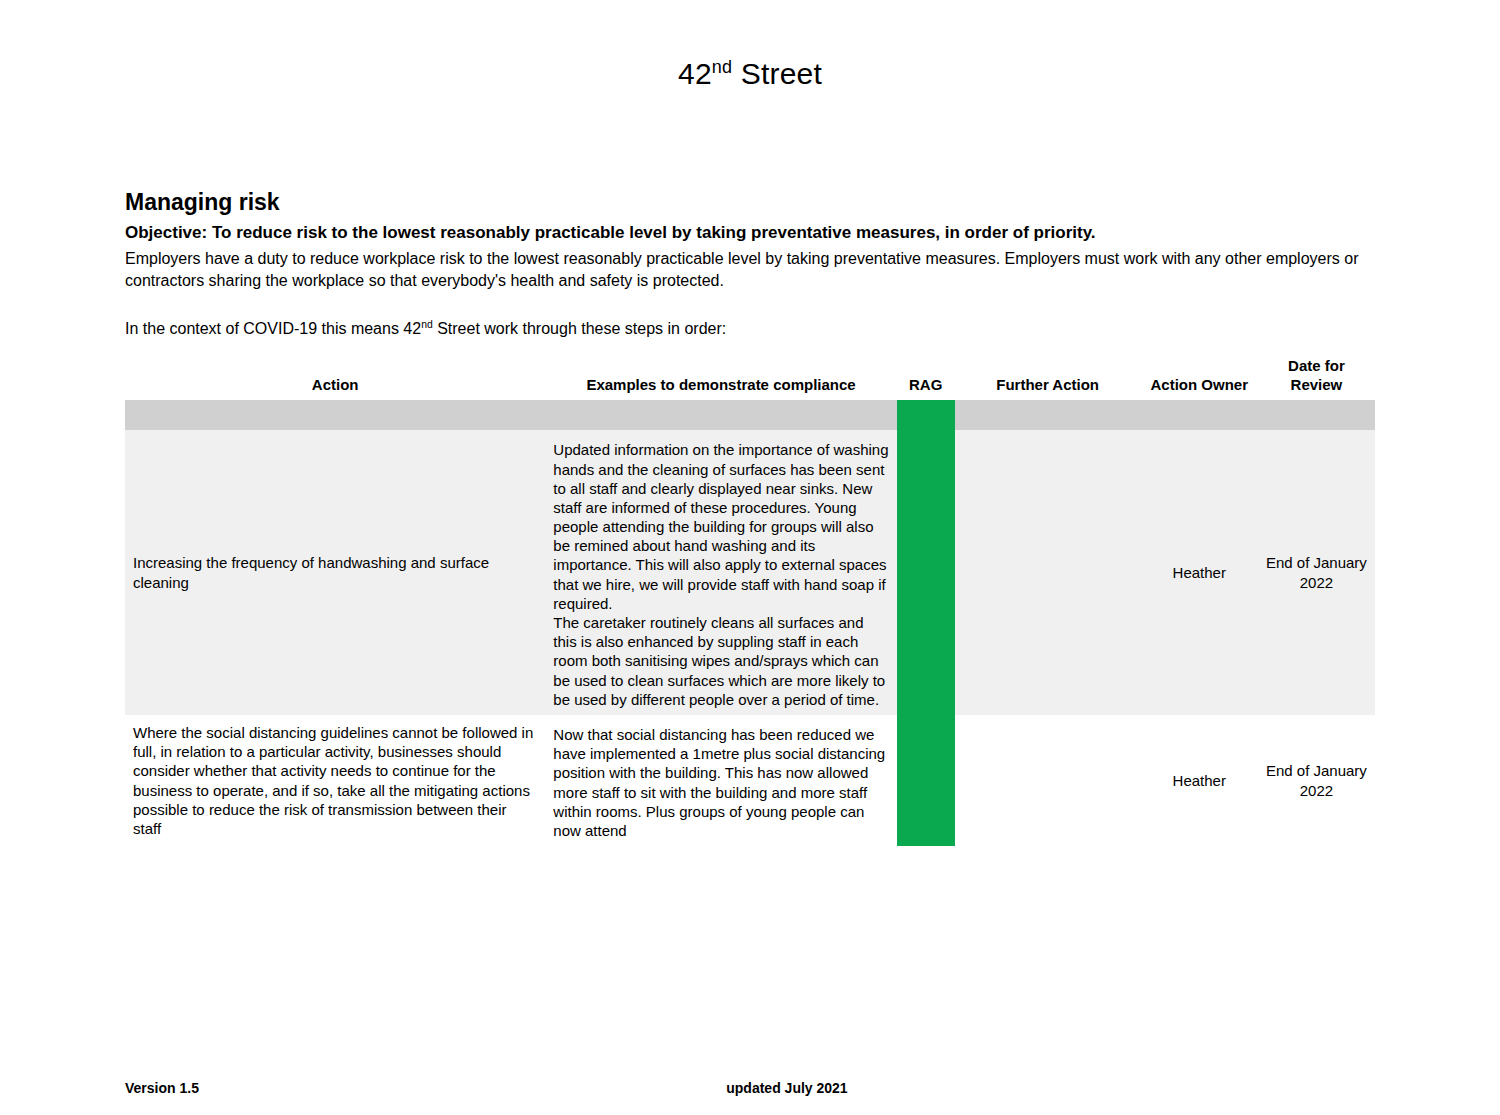42nd Street
Managing risk
Objective: To reduce risk to the lowest reasonably practicable level by taking preventative measures, in order of priority.
Employers have a duty to reduce workplace risk to the lowest reasonably practicable level by taking preventative measures. Employers must work with any other employers or contractors sharing the workplace so that everybody's health and safety is protected.
In the context of COVID-19 this means 42nd Street work through these steps in order:
| Action | Examples to demonstrate compliance | RAG | Further Action | Action Owner | Date for Review |
| --- | --- | --- | --- | --- | --- |
| Increasing the frequency of handwashing and surface cleaning | Updated information on the importance of washing hands and the cleaning of surfaces has been sent to all staff and clearly displayed near sinks. New staff are informed of these procedures. Young people attending the building for groups will also be remined about hand washing and its importance. This will also apply to external spaces that we hire, we will provide staff with hand soap if required. The caretaker routinely cleans all surfaces and this is also enhanced by suppling staff in each room both sanitising wipes and/sprays which can be used to clean surfaces which are more likely to be used by different people over a period of time. | | | Heather | End of January 2022 |
| Where the social distancing guidelines cannot be followed in full, in relation to a particular activity, businesses should consider whether that activity needs to continue for the business to operate, and if so, take all the mitigating actions possible to reduce the risk of transmission between their staff | Now that social distancing has been reduced we have implemented a 1metre plus social distancing position with the building. This has now allowed more staff to sit with the building and more staff within rooms. Plus groups of young people can now attend | | | Heather | End of January 2022 |
Version 1.5
updated July 2021